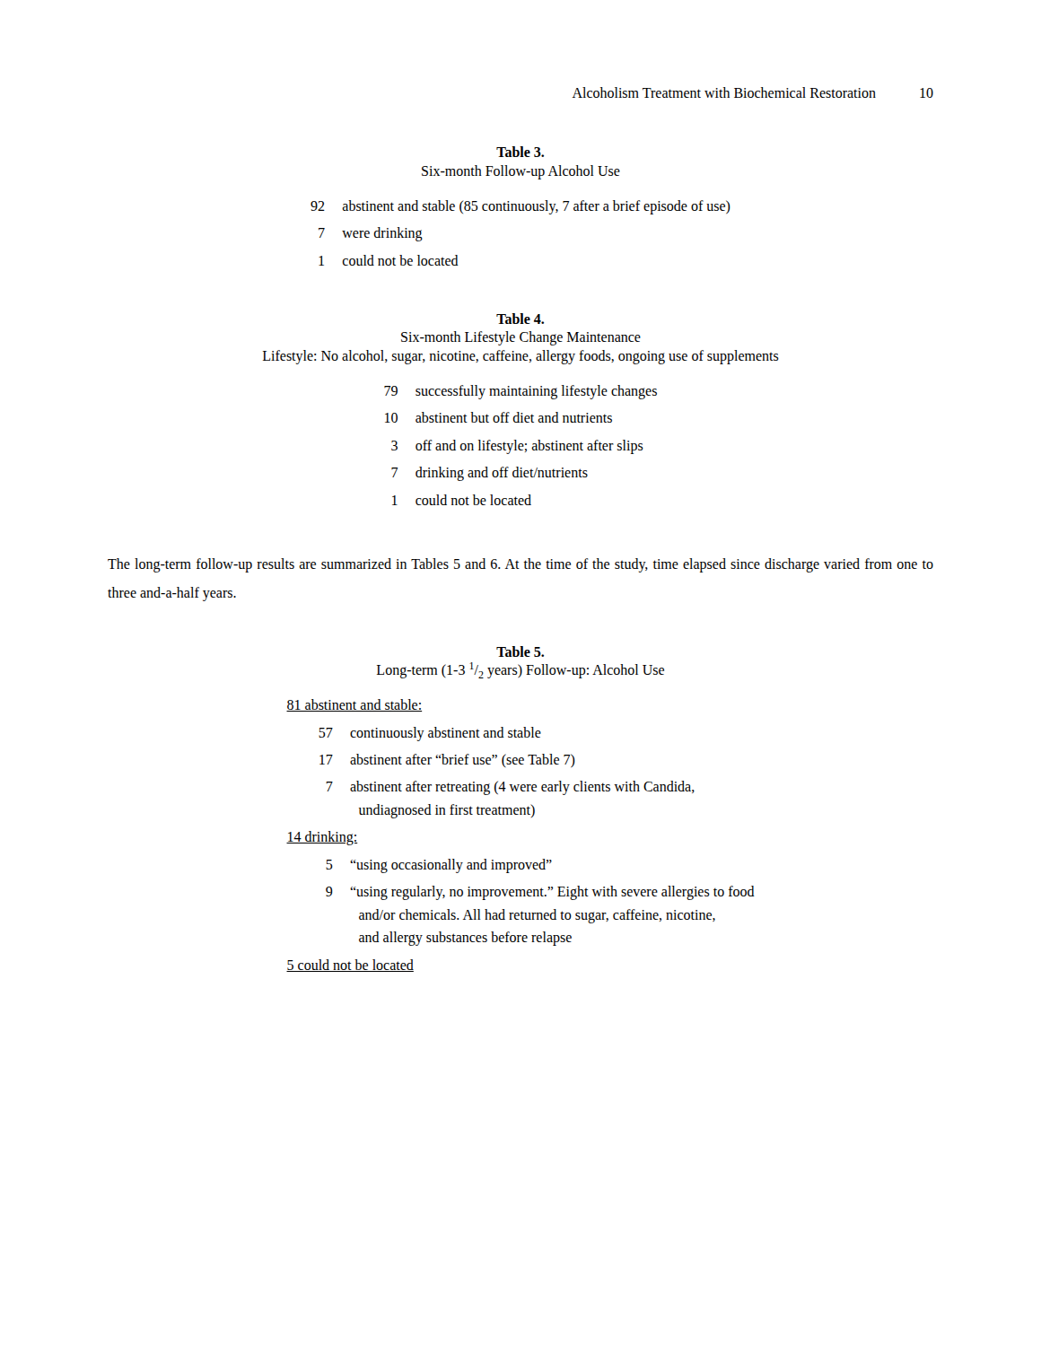Alcoholism Treatment with Biochemical Restoration 10
Table 3. Six-month Follow-up Alcohol Use
| 92 | abstinent and stable (85 continuously, 7 after a brief episode of use) |
| 7 | were drinking |
| 1 | could not be located |
Table 4. Six-month Lifestyle Change Maintenance Lifestyle: No alcohol, sugar, nicotine, caffeine, allergy foods, ongoing use of supplements
| 79 | successfully maintaining lifestyle changes |
| 10 | abstinent but off diet and nutrients |
| 3 | off and on lifestyle; abstinent after slips |
| 7 | drinking and off diet/nutrients |
| 1 | could not be located |
The long-term follow-up results are summarized in Tables 5 and 6. At the time of the study, time elapsed since discharge varied from one to three and-a-half years.
Table 5. Long-term (1-3 1/2 years) Follow-up: Alcohol Use
| 81 abstinent and stable: |
| 57 | continuously abstinent and stable |
| 17 | abstinent after “brief use” (see Table 7) |
| 7 | abstinent after retreating (4 were early clients with Candida, undiagnosed in first treatment) |
| 14 drinking: |
| 5 | “using occasionally and improved” |
| 9 | “using regularly, no improvement.” Eight with severe allergies to food and/or chemicals. All had returned to sugar, caffeine, nicotine, and allergy substances before relapse |
| 5 could not be located |